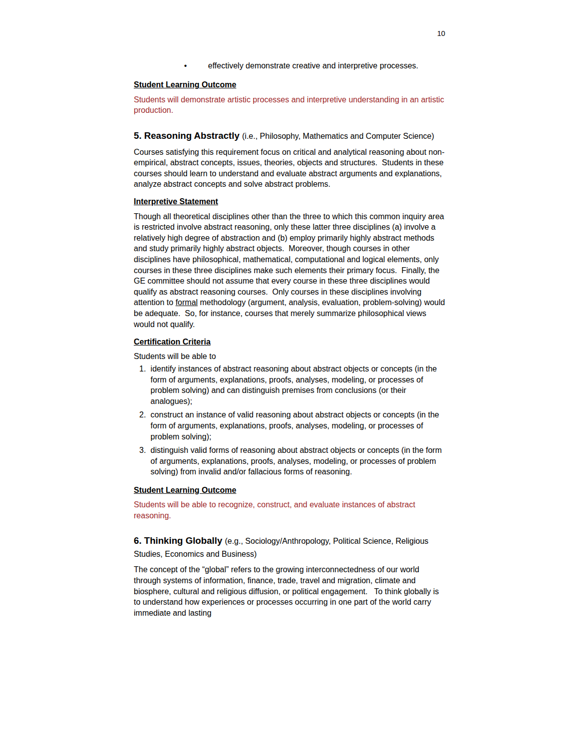10
effectively demonstrate creative and interpretive processes.
Student Learning Outcome
Students will demonstrate artistic processes and interpretive understanding in an artistic production.
5. Reasoning Abstractly (i.e., Philosophy, Mathematics and Computer Science)
Courses satisfying this requirement focus on critical and analytical reasoning about non-empirical, abstract concepts, issues, theories, objects and structures. Students in these courses should learn to understand and evaluate abstract arguments and explanations, analyze abstract concepts and solve abstract problems.
Interpretive Statement
Though all theoretical disciplines other than the three to which this common inquiry area is restricted involve abstract reasoning, only these latter three disciplines (a) involve a relatively high degree of abstraction and (b) employ primarily highly abstract methods and study primarily highly abstract objects. Moreover, though courses in other disciplines have philosophical, mathematical, computational and logical elements, only courses in these three disciplines make such elements their primary focus. Finally, the GE committee should not assume that every course in these three disciplines would qualify as abstract reasoning courses. Only courses in these disciplines involving attention to formal methodology (argument, analysis, evaluation, problem-solving) would be adequate. So, for instance, courses that merely summarize philosophical views would not qualify.
Certification Criteria
Students will be able to
identify instances of abstract reasoning about abstract objects or concepts (in the form of arguments, explanations, proofs, analyses, modeling, or processes of problem solving) and can distinguish premises from conclusions (or their analogues);
construct an instance of valid reasoning about abstract objects or concepts (in the form of arguments, explanations, proofs, analyses, modeling, or processes of problem solving);
distinguish valid forms of reasoning about abstract objects or concepts (in the form of arguments, explanations, proofs, analyses, modeling, or processes of problem solving) from invalid and/or fallacious forms of reasoning.
Student Learning Outcome
Students will be able to recognize, construct, and evaluate instances of abstract reasoning.
6. Thinking Globally (e.g., Sociology/Anthropology, Political Science, Religious Studies, Economics and Business)
The concept of the “global” refers to the growing interconnectedness of our world through systems of information, finance, trade, travel and migration, climate and biosphere, cultural and religious diffusion, or political engagement. To think globally is to understand how experiences or processes occurring in one part of the world carry immediate and lasting